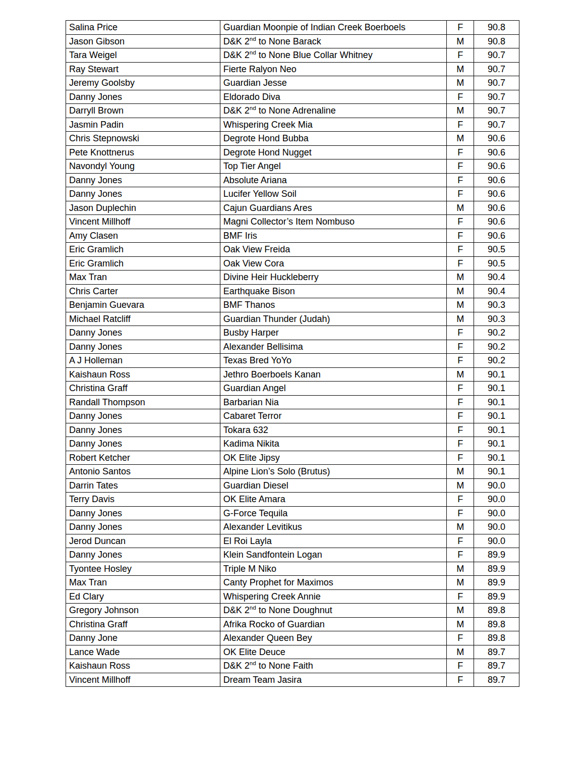| Salina Price | Guardian Moonpie of Indian Creek Boerboels | F | 90.8 |
| Jason Gibson | D&K 2 nd to None Barack | M | 90.8 |
| Tara Weigel | D&K 2 nd to None Blue Collar Whitney | F | 90.7 |
| Ray Stewart | Fierte Ralyon Neo | M | 90.7 |
| Jeremy Goolsby | Guardian Jesse | M | 90.7 |
| Danny Jones | Eldorado Diva | F | 90.7 |
| Darryll Brown | D&K 2 nd to None Adrenaline | M | 90.7 |
| Jasmin Padin | Whispering Creek Mia | F | 90.7 |
| Chris Stepnowski | Degrote Hond Bubba | M | 90.6 |
| Pete Knottnerus | Degrote Hond Nugget | F | 90.6 |
| Navondyl Young | Top Tier Angel | F | 90.6 |
| Danny Jones | Absolute Ariana | F | 90.6 |
| Danny Jones | Lucifer Yellow Soil | F | 90.6 |
| Jason Duplechin | Cajun Guardians Ares | M | 90.6 |
| Vincent Millhoff | Magni Collector’s Item Nombuso | F | 90.6 |
| Amy Clasen | BMF Iris | F | 90.6 |
| Eric Gramlich | Oak View Freida | F | 90.5 |
| Eric Gramlich | Oak View Cora | F | 90.5 |
| Max Tran | Divine Heir Huckleberry | M | 90.4 |
| Chris Carter | Earthquake Bison | M | 90.4 |
| Benjamin Guevara | BMF Thanos | M | 90.3 |
| Michael Ratcliff | Guardian Thunder (Judah) | M | 90.3 |
| Danny Jones | Busby Harper | F | 90.2 |
| Danny Jones | Alexander Bellisima | F | 90.2 |
| A J Holleman | Texas Bred YoYo | F | 90.2 |
| Kaishaun Ross | Jethro Boerboels Kanan | M | 90.1 |
| Christina Graff | Guardian Angel | F | 90.1 |
| Randall Thompson | Barbarian Nia | F | 90.1 |
| Danny Jones | Cabaret Terror | F | 90.1 |
| Danny Jones | Tokara 632 | F | 90.1 |
| Danny Jones | Kadima Nikita | F | 90.1 |
| Robert Ketcher | OK Elite Jipsy | F | 90.1 |
| Antonio Santos | Alpine Lion’s Solo (Brutus) | M | 90.1 |
| Darrin Tates | Guardian Diesel | M | 90.0 |
| Terry Davis | OK Elite Amara | F | 90.0 |
| Danny Jones | G-Force Tequila | F | 90.0 |
| Danny Jones | Alexander Levitikus | M | 90.0 |
| Jerod Duncan | El Roi Layla | F | 90.0 |
| Danny Jones | Klein Sandfontein Logan | F | 89.9 |
| Tyontee Hosley | Triple M Niko | M | 89.9 |
| Max Tran | Canty Prophet for Maximos | M | 89.9 |
| Ed Clary | Whispering Creek Annie | F | 89.9 |
| Gregory Johnson | D&K 2 nd to None Doughnut | M | 89.8 |
| Christina Graff | Afrika Rocko of Guardian | M | 89.8 |
| Danny Jone | Alexander Queen Bey | F | 89.8 |
| Lance Wade | OK Elite Deuce | M | 89.7 |
| Kaishaun Ross | D&K 2 nd to None Faith | F | 89.7 |
| Vincent Millhoff | Dream Team Jasira | F | 89.7 |